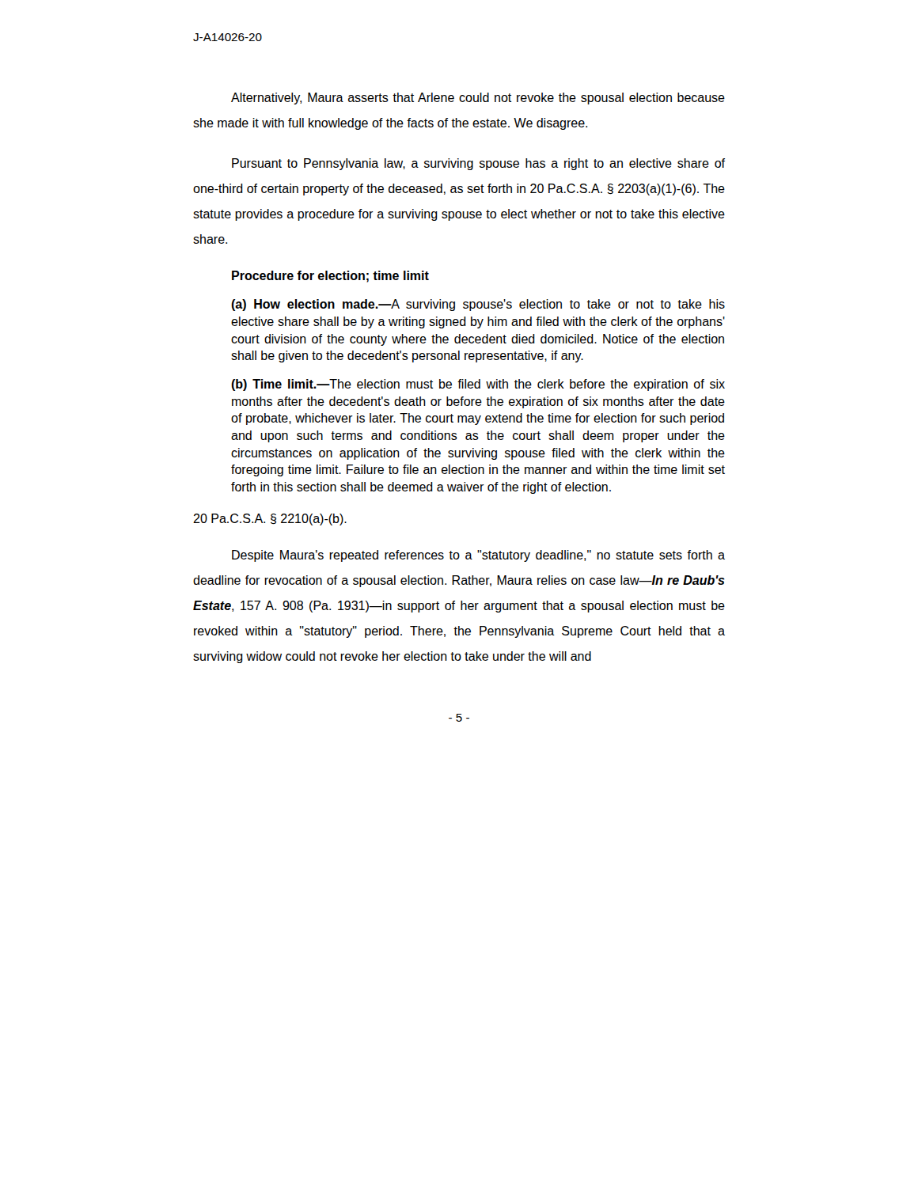J-A14026-20
Alternatively, Maura asserts that Arlene could not revoke the spousal election because she made it with full knowledge of the facts of the estate. We disagree.
Pursuant to Pennsylvania law, a surviving spouse has a right to an elective share of one-third of certain property of the deceased, as set forth in 20 Pa.C.S.A. § 2203(a)(1)-(6). The statute provides a procedure for a surviving spouse to elect whether or not to take this elective share.
Procedure for election; time limit
(a) How election made.—A surviving spouse's election to take or not to take his elective share shall be by a writing signed by him and filed with the clerk of the orphans' court division of the county where the decedent died domiciled. Notice of the election shall be given to the decedent's personal representative, if any.
(b) Time limit.—The election must be filed with the clerk before the expiration of six months after the decedent's death or before the expiration of six months after the date of probate, whichever is later. The court may extend the time for election for such period and upon such terms and conditions as the court shall deem proper under the circumstances on application of the surviving spouse filed with the clerk within the foregoing time limit. Failure to file an election in the manner and within the time limit set forth in this section shall be deemed a waiver of the right of election.
20 Pa.C.S.A. § 2210(a)-(b).
Despite Maura's repeated references to a "statutory deadline," no statute sets forth a deadline for revocation of a spousal election. Rather, Maura relies on case law—In re Daub's Estate, 157 A. 908 (Pa. 1931)—in support of her argument that a spousal election must be revoked within a "statutory" period. There, the Pennsylvania Supreme Court held that a surviving widow could not revoke her election to take under the will and
- 5 -